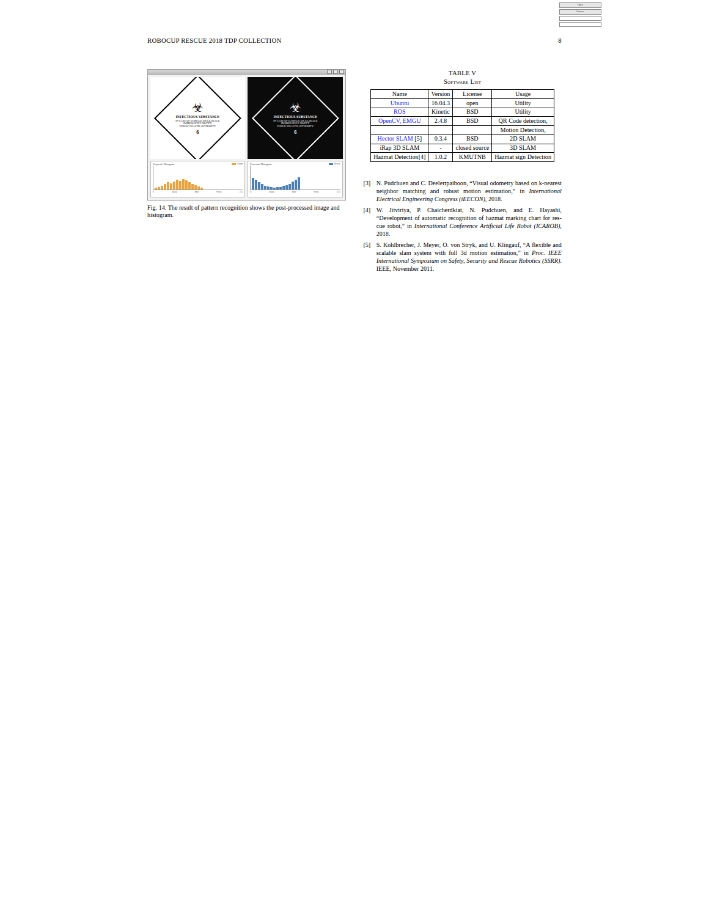RoboCup Rescue 2018 TDP Collection
8
☣
INFECTIOUS SUBSTANCE
IN CASE OF DAMAGE OR LEAKAGE
IMMEDIATELY NOTIFY
PUBLIC HEALTH AUTHORITY
6
Grayscale Histogram Count
0 Black Mid White 255
☣
INFECTIOUS SUBSTANCE
IN CASE OF DAMAGE OR LEAKAGE
IMMEDIATELY NOTIFY
PUBLIC HEALTH AUTHORITY
6
Processed Histogram Pixels
0 Black Mid White 255
Open
Process
Fig. 14. The result of pattern recognition shows the post-processed image and histogram.
TABLE V
Software List
| Name | Version | License | Usage |
| --- | --- | --- | --- |
| Ubuntu | 16.04.3 | open | Utility |
| ROS | Kinetic | BSD | Utility |
| OpenCV, EMGU | 2.4.8 | BSD | QR Code detection, |
| | | | Motion Detection, |
| Hector SLAM [5] | 0.3.4 | BSD | 2D SLAM |
| iRap 3D SLAM | - | closed source | 3D SLAM |
| Hazmat Detection[4] | 1.0.2 | KMUTNB | Hazmat sign Detection |
[3]
N. Pudchuen and C. Deelertpaiboon, “Visual odometry based on k-nearest neighbor matching and robust motion estimation,” in International Electrical Engineering Congress (iEECON), 2018.
[4]
W. Jitviriya, P. Chaicherdkiat, N. Pudchuen, and E. Hayashi, “Development of automatic recognition of hazmat marking chart for rescue robot,” in International Conference Artificial Life Robot (ICAROB), 2018.
[5]
S. Kohlbrecher, J. Meyer, O. von Stryk, and U. Klingauf, “A flexible and scalable slam system with full 3d motion estimation,” in Proc. IEEE International Symposium on Safety, Security and Rescue Robotics (SSRR). IEEE, November 2011.